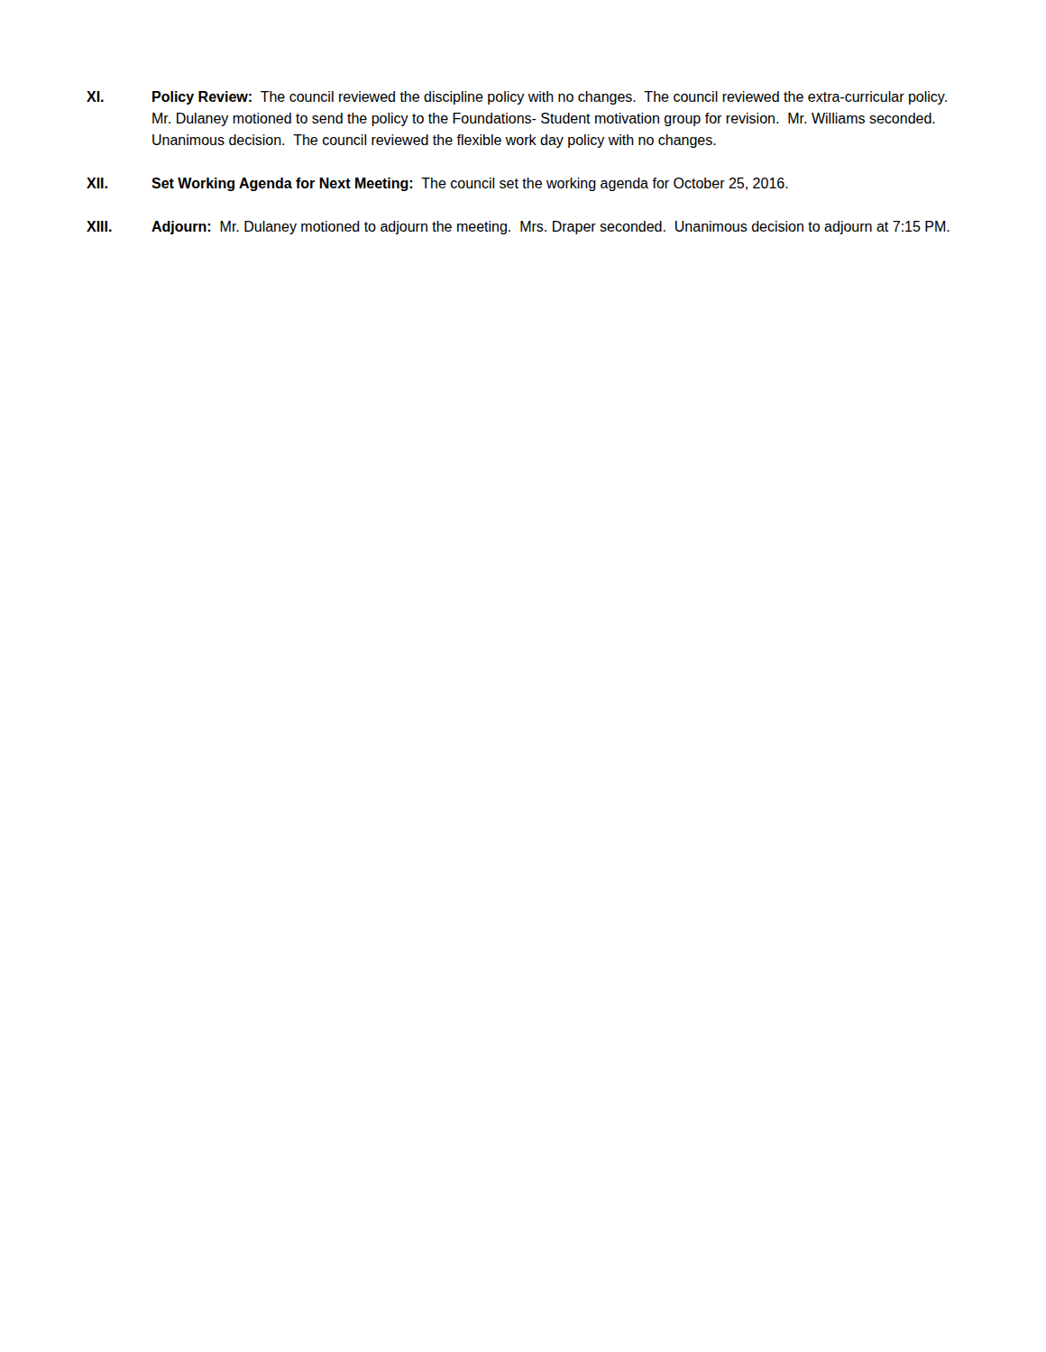XI.
Policy Review: The council reviewed the discipline policy with no changes. The council reviewed the extra-curricular policy. Mr. Dulaney motioned to send the policy to the Foundations- Student motivation group for revision. Mr. Williams seconded. Unanimous decision. The council reviewed the flexible work day policy with no changes.
XII.
Set Working Agenda for Next Meeting: The council set the working agenda for October 25, 2016.
XIII.
Adjourn: Mr. Dulaney motioned to adjourn the meeting. Mrs. Draper seconded. Unanimous decision to adjourn at 7:15 PM.